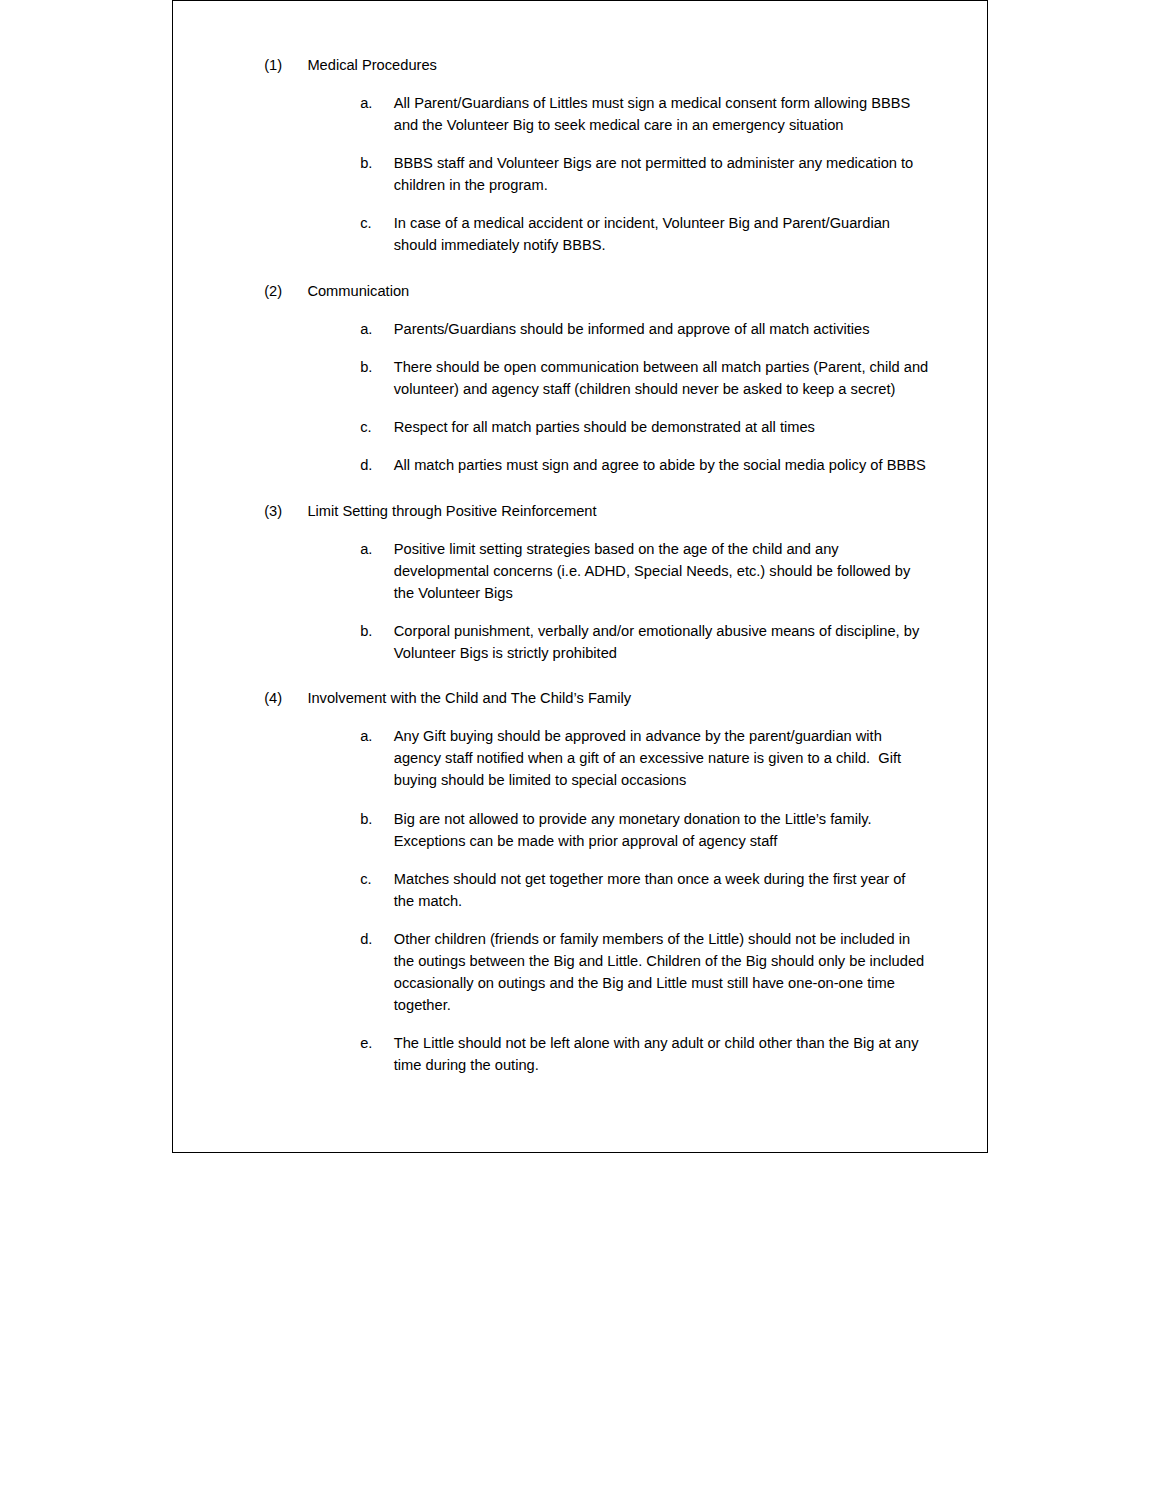Medical Procedures
All Parent/Guardians of Littles must sign a medical consent form allowing BBBS and the Volunteer Big to seek medical care in an emergency situation
BBBS staff and Volunteer Bigs are not permitted to administer any medication to children in the program.
In case of a medical accident or incident, Volunteer Big and Parent/Guardian should immediately notify BBBS.
Communication
Parents/Guardians should be informed and approve of all match activities
There should be open communication between all match parties (Parent, child and volunteer) and agency staff (children should never be asked to keep a secret)
Respect for all match parties should be demonstrated at all times
All match parties must sign and agree to abide by the social media policy of BBBS
Limit Setting through Positive Reinforcement
Positive limit setting strategies based on the age of the child and any developmental concerns (i.e. ADHD, Special Needs, etc.) should be followed by the Volunteer Bigs
Corporal punishment, verbally and/or emotionally abusive means of discipline, by Volunteer Bigs is strictly prohibited
Involvement with the Child and The Child’s Family
Any Gift buying should be approved in advance by the parent/guardian with agency staff notified when a gift of an excessive nature is given to a child. Gift buying should be limited to special occasions
Big are not allowed to provide any monetary donation to the Little’s family. Exceptions can be made with prior approval of agency staff
Matches should not get together more than once a week during the first year of the match.
Other children (friends or family members of the Little) should not be included in the outings between the Big and Little. Children of the Big should only be included occasionally on outings and the Big and Little must still have one-on-one time together.
The Little should not be left alone with any adult or child other than the Big at any time during the outing.